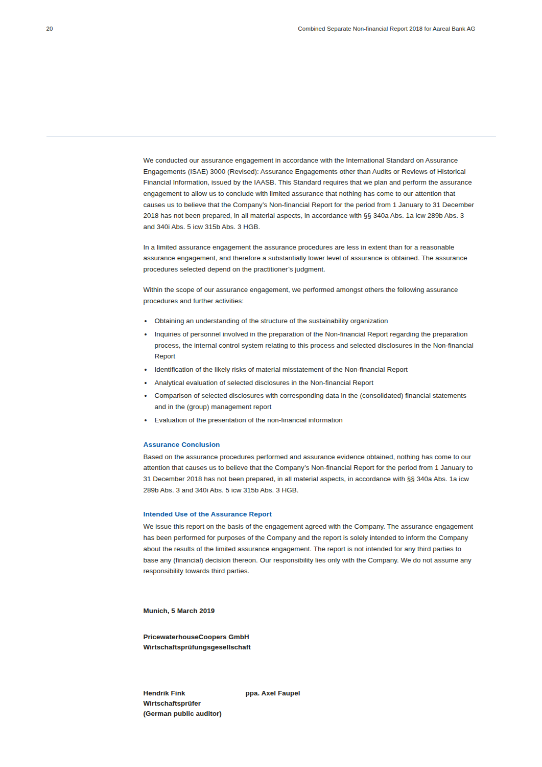20
Combined Separate Non-financial Report 2018 for Aareal Bank AG
We conducted our assurance engagement in accordance with the International Standard on Assurance Engagements (ISAE) 3000 (Revised): Assurance Engagements other than Audits or Reviews of Historical Financial Information, issued by the IAASB. This Standard requires that we plan and perform the assurance engagement to allow us to conclude with limited assurance that nothing has come to our attention that causes us to believe that the Company’s Non-financial Report for the period from 1 January to 31 December 2018 has not been prepared, in all material aspects, in accordance with §§ 340a Abs. 1a icw 289b Abs. 3 and 340i Abs. 5 icw 315b Abs. 3 HGB.
In a limited assurance engagement the assurance procedures are less in extent than for a reasonable assurance engagement, and therefore a substantially lower level of assurance is obtained. The assurance procedures selected depend on the practitioner’s judgment.
Within the scope of our assurance engagement, we performed amongst others the following assurance procedures and further activities:
Obtaining an understanding of the structure of the sustainability organization
Inquiries of personnel involved in the preparation of the Non-financial Report regarding the preparation process, the internal control system relating to this process and selected disclosures in the Non-financial Report
Identification of the likely risks of material misstatement of the Non-financial Report
Analytical evaluation of selected disclosures in the Non-financial Report
Comparison of selected disclosures with corresponding data in the (consolidated) financial statements and in the (group) management report
Evaluation of the presentation of the non-financial information
Assurance Conclusion
Based on the assurance procedures performed and assurance evidence obtained, nothing has come to our attention that causes us to believe that the Company’s Non-financial Report for the period from 1 January to 31 December 2018 has not been prepared, in all material aspects, in accordance with §§ 340a Abs. 1a icw 289b Abs. 3 and 340i Abs. 5 icw 315b Abs. 3 HGB.
Intended Use of the Assurance Report
We issue this report on the basis of the engagement agreed with the Company. The assurance engagement has been performed for purposes of the Company and the report is solely intended to inform the Company about the results of the limited assurance engagement. The report is not intended for any third parties to base any (financial) decision thereon. Our responsibility lies only with the Company. We do not assume any responsibility towards third parties.
Munich, 5 March 2019
PricewaterhouseCoopers GmbH
Wirtschaftsprüfungsgesellschaft
Hendrik Fink
ppa. Axel Faupel
Wirtschaftsprüfer
(German public auditor)